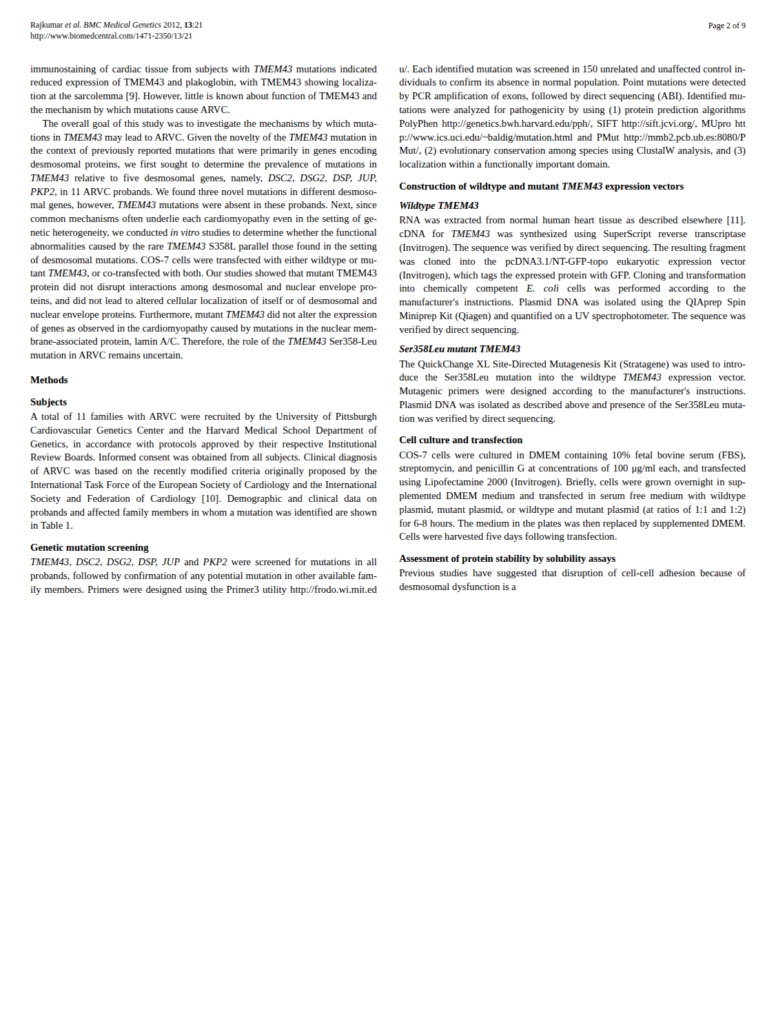Rajkumar et al. BMC Medical Genetics 2012, 13:21
http://www.biomedcentral.com/1471-2350/13/21
Page 2 of 9
immunostaining of cardiac tissue from subjects with TMEM43 mutations indicated reduced expression of TMEM43 and plakoglobin, with TMEM43 showing localization at the sarcolemma [9]. However, little is known about function of TMEM43 and the mechanism by which mutations cause ARVC.
The overall goal of this study was to investigate the mechanisms by which mutations in TMEM43 may lead to ARVC. Given the novelty of the TMEM43 mutation in the context of previously reported mutations that were primarily in genes encoding desmosomal proteins, we first sought to determine the prevalence of mutations in TMEM43 relative to five desmosomal genes, namely, DSC2, DSG2, DSP, JUP, PKP2, in 11 ARVC probands. We found three novel mutations in different desmosomal genes, however, TMEM43 mutations were absent in these probands. Next, since common mechanisms often underlie each cardiomyopathy even in the setting of genetic heterogeneity, we conducted in vitro studies to determine whether the functional abnormalities caused by the rare TMEM43 S358L parallel those found in the setting of desmosomal mutations. COS-7 cells were transfected with either wildtype or mutant TMEM43, or co-transfected with both. Our studies showed that mutant TMEM43 protein did not disrupt interactions among desmosomal and nuclear envelope proteins, and did not lead to altered cellular localization of itself or of desmosomal and nuclear envelope proteins. Furthermore, mutant TMEM43 did not alter the expression of genes as observed in the cardiomyopathy caused by mutations in the nuclear membrane-associated protein, lamin A/C. Therefore, the role of the TMEM43 Ser358-Leu mutation in ARVC remains uncertain.
Methods
Subjects
A total of 11 families with ARVC were recruited by the University of Pittsburgh Cardiovascular Genetics Center and the Harvard Medical School Department of Genetics, in accordance with protocols approved by their respective Institutional Review Boards. Informed consent was obtained from all subjects. Clinical diagnosis of ARVC was based on the recently modified criteria originally proposed by the International Task Force of the European Society of Cardiology and the International Society and Federation of Cardiology [10]. Demographic and clinical data on probands and affected family members in whom a mutation was identified are shown in Table 1.
Genetic mutation screening
TMEM43, DSC2, DSG2, DSP, JUP and PKP2 were screened for mutations in all probands, followed by confirmation of any potential mutation in other available family members. Primers were designed using the Primer3 utility http://frodo.wi.mit.edu/. Each identified mutation was screened in 150 unrelated and unaffected control individuals to confirm its absence in normal population. Point mutations were detected by PCR amplification of exons, followed by direct sequencing (ABI). Identified mutations were analyzed for pathogenicity by using (1) protein prediction algorithms PolyPhen http://genetics.bwh.harvard.edu/pph/, SIFT http://sift.jcvi.org/, MUpro http://www.ics.uci.edu/~baldig/mutation.html and PMut http://mmb2.pcb.ub.es:8080/PMut/, (2) evolutionary conservation among species using ClustalW analysis, and (3) localization within a functionally important domain.
Construction of wildtype and mutant TMEM43 expression vectors
Wildtype TMEM43
RNA was extracted from normal human heart tissue as described elsewhere [11]. cDNA for TMEM43 was synthesized using SuperScript reverse transcriptase (Invitrogen). The sequence was verified by direct sequencing. The resulting fragment was cloned into the pcDNA3.1/NT-GFP-topo eukaryotic expression vector (Invitrogen), which tags the expressed protein with GFP. Cloning and transformation into chemically competent E. coli cells was performed according to the manufacturer's instructions. Plasmid DNA was isolated using the QIAprep Spin Miniprep Kit (Qiagen) and quantified on a UV spectrophotometer. The sequence was verified by direct sequencing.
Ser358Leu mutant TMEM43
The QuickChange XL Site-Directed Mutagenesis Kit (Stratagene) was used to introduce the Ser358Leu mutation into the wildtype TMEM43 expression vector. Mutagenic primers were designed according to the manufacturer's instructions. Plasmid DNA was isolated as described above and presence of the Ser358Leu mutation was verified by direct sequencing.
Cell culture and transfection
COS-7 cells were cultured in DMEM containing 10% fetal bovine serum (FBS), streptomycin, and penicillin G at concentrations of 100 μg/ml each, and transfected using Lipofectamine 2000 (Invitrogen). Briefly, cells were grown overnight in supplemented DMEM medium and transfected in serum free medium with wildtype plasmid, mutant plasmid, or wildtype and mutant plasmid (at ratios of 1:1 and 1:2) for 6-8 hours. The medium in the plates was then replaced by supplemented DMEM. Cells were harvested five days following transfection.
Assessment of protein stability by solubility assays
Previous studies have suggested that disruption of cell-cell adhesion because of desmosomal dysfunction is a